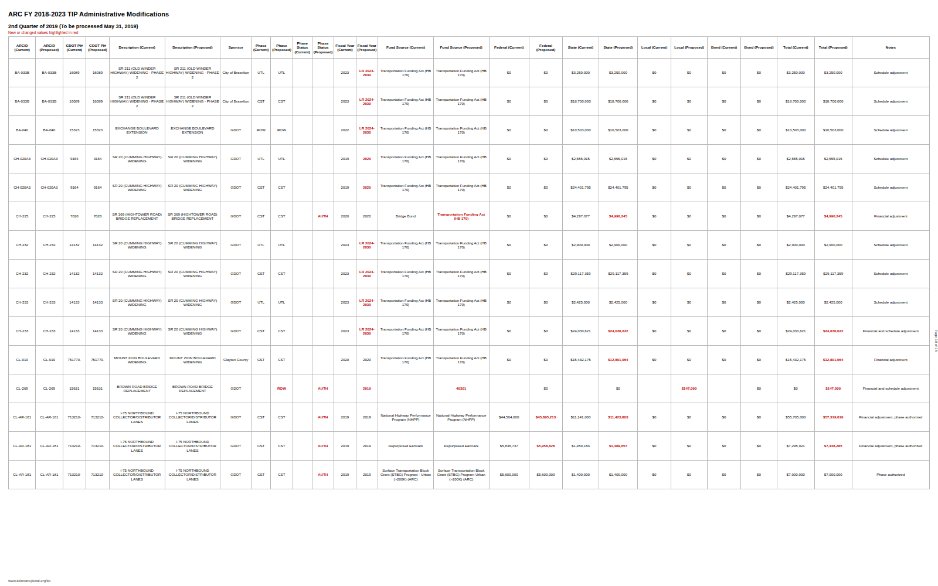ARC FY 2018-2023 TIP Administrative Modifications
2nd Quarter of 2019 (To be processed May 31, 2019)
New or changed values highlighted in red
| ARCID (Current) | ARCID (Proposed) | GDOT PI# (Current) | GDOT PI# (Proposed) | Description (Current) | Description (Proposed) | Sponsor | Phase (Current) | Phase (Proposed) | Phase Status (Current) | Phase Status (Proposed) | Fiscal Year (Current) | Fiscal Year (Proposed) | Fund Source (Current) | Fund Source (Proposed) | Federal (Current) | Federal (Proposed) | State (Current) | State (Proposed) | Local (Current) | Local (Proposed) | Bond (Current) | Bond (Proposed) | Total (Current) | Total (Proposed) | Notes |
| --- | --- | --- | --- | --- | --- | --- | --- | --- | --- | --- | --- | --- | --- | --- | --- | --- | --- | --- | --- | --- | --- | --- | --- | --- | --- |
| BA-033B | BA-033B | 16089 | 16089 | SR 211 (OLD WINDER HIGHWAY) WIDENING - PHASE 2 | SR 211 (OLD WINDER HIGHWAY) WIDENING - PHASE 2 | City of Braselton | UTL | UTL | | | 2023 | LR 2024-2030 | Transportation Funding Act (HB 170) | Transportation Funding Act (HB 170) | $0 | $0 | $3,250,000 | $3,250,000 | $0 | $0 | $0 | $0 | $3,250,000 | $3,250,000 | Schedule adjustment |
| BA-033B | BA-033B | 16089 | 16089 | SR 211 (OLD WINDER HIGHWAY) WIDENING - PHASE 2 | SR 211 (OLD WINDER HIGHWAY) WIDENING - PHASE 2 | City of Braselton | CST | CST | | | 2023 | LR 2024-2030 | Transportation Funding Act (HB 170) | Transportation Funding Act (HB 170) | $0 | $0 | $18,700,000 | $18,700,000 | $0 | $0 | $0 | $0 | $18,700,000 | $18,700,000 | Schedule adjustment |
| BA-040 | BA-040 | 15323 | 15323 | EXCHANGE BOULEVARD EXTENSION | EXCHANGE BOULEVARD EXTENSION | GDOT | ROW | ROW | | | 2022 | LR 2024-2030 | Transportation Funding Act (HB 170) | Transportation Funding Act (HB 170) | $0 | $0 | $10,503,000 | $10,503,000 | $0 | $0 | $0 | $0 | $10,503,000 | $10,503,000 | Schedule adjustment |
| CH-020A3 | CH-020A3 | 9164 | 9164 | SR 20 (CUMMING HIGHWAY) WIDENING | SR 20 (CUMMING HIGHWAY) WIDENING | GDOT | UTL | UTL | | | 2019 | 2020 | Transportation Funding Act (HB 170) | Transportation Funding Act (HB 170) | $0 | $0 | $2,555,015 | $2,555,015 | $0 | $0 | $0 | $0 | $2,555,015 | $2,555,015 | Schedule adjustment |
| CH-020A3 | CH-020A3 | 9164 | 9164 | SR 20 (CUMMING HIGHWAY) WIDENING | SR 20 (CUMMING HIGHWAY) WIDENING | GDOT | CST | CST | | | 2019 | 2020 | Transportation Funding Act (HB 170) | Transportation Funding Act (HB 170) | $0 | $0 | $24,401,795 | $24,401,795 | $0 | $0 | $0 | $0 | $24,401,795 | $24,401,795 | Schedule adjustment |
| CH-225 | CH-225 | 7028 | 7028 | SR 369 (HIGHTOWER ROAD) BRIDGE REPLACEMENT | SR 369 (HIGHTOWER ROAD) BRIDGE REPLACEMENT | GDOT | CST | CST | | AUTH | 2020 | 2020 | Bridge Bond | Transportation Funding Act (HB 170) | $0 | $0 | $4,297,077 | $4,990,245 | $0 | $0 | $0 | $0 | $4,297,077 | $4,990,245 | Financial adjustment |
| CH-232 | CH-232 | 14132 | 14132 | SR 20 (CUMMING HIGHWAY) WIDENING | SR 20 (CUMMING HIGHWAY) WIDENING | GDOT | UTL | UTL | | | 2023 | LR 2024-2030 | Transportation Funding Act (HB 170) | Transportation Funding Act (HB 170) | $0 | $0 | $2,900,000 | $2,900,000 | $0 | $0 | $0 | $0 | $2,900,000 | $2,900,000 | Schedule adjustment |
| CH-232 | CH-232 | 14132 | 14132 | SR 20 (CUMMING HIGHWAY) WIDENING | SR 20 (CUMMING HIGHWAY) WIDENING | GDOT | CST | CST | | | 2023 | LR 2024-2030 | Transportation Funding Act (HB 170) | Transportation Funding Act (HB 170) | $0 | $0 | $29,117,359 | $29,117,359 | $0 | $0 | $0 | $0 | $29,117,359 | $29,117,359 | Schedule adjustment |
| CH-233 | CH-233 | 14133 | 14133 | SR 20 (CUMMING HIGHWAY) WIDENING | SR 20 (CUMMING HIGHWAY) WIDENING | GDOT | UTL | UTL | | | 2023 | LR 2024-2030 | Transportation Funding Act (HB 170) | Transportation Funding Act (HB 170) | $0 | $0 | $2,425,000 | $2,425,000 | $0 | $0 | $0 | $0 | $2,425,000 | $2,425,000 | Schedule adjustment |
| CH-233 | CH-233 | 14133 | 14133 | SR 20 (CUMMING HIGHWAY) WIDENING | SR 20 (CUMMING HIGHWAY) WIDENING | GDOT | CST | CST | | | 2023 | LR 2024-2030 | Transportation Funding Act (HB 170) | Transportation Funding Act (HB 170) | $0 | $0 | $24,030,621 | $24,030,622 | $0 | $0 | $0 | $0 | $24,030,621 | $24,030,622 | Financial and schedule adjustment |
| CL-019 | CL-019 | 751770- | 751770- | MOUNT ZION BOULEVARD WIDENING | MOUNT ZION BOULEVARD WIDENING | Clayton County | CST | CST | | | 2020 | 2020 | Transportation Funding Act (HB 170) | Transportation Funding Act (HB 170) | $0 | $0 | $15,432,175 | $12,801,064 | $0 | $0 | $0 | $0 | $15,432,175 | $12,801,064 | Financial adjustment |
| CL-269 | CL-269 | 15631 | 15631 | BROWN ROAD BRIDGE REPLACEMENT | BROWN ROAD BRIDGE REPLACEMENT | GDOT | | ROW | | AUTH | | 2019 | | 40301 | | $0 | | $0 | | $147,000 | | $0 | $0 | $147,000 | Financial and schedule adjustment |
| CL-AR-181 | CL-AR-181 | 713210- | 713210- | I-75 NORTHBOUND COLLECTOR/DISTRIBUTOR LANES | I-75 NORTHBOUND COLLECTOR/DISTRIBUTOR LANES | GDOT | CST | CST | | AUTH | 2019 | 2019 | National Highway Performance Program (NHPP) | National Highway Performance Program (NHPP) | $44,564,000 | $45,895,213 | $11,141,000 | $11,423,803 | $0 | $0 | $0 | $0 | $55,705,000 | $57,319,016 | Financial adjustment; phase authorized |
| CL-AR-181 | CL-AR-181 | 713210- | 713210- | I-75 NORTHBOUND COLLECTOR/DISTRIBUTOR LANES | I-75 NORTHBOUND COLLECTOR/DISTRIBUTOR LANES | GDOT | CST | CST | | AUTH | 2019 | 2019 | Repurposed Earmark | Repurposed Earmark | $5,836,737 | $5,958,628 | $1,459,184 | $1,489,657 | $0 | $0 | $0 | $0 | $7,295,921 | $7,448,285 | Financial adjustment; phase authorized |
| CL-AR-181 | CL-AR-181 | 713210- | 713210- | I-75 NORTHBOUND COLLECTOR/DISTRIBUTOR LANES | I-75 NORTHBOUND COLLECTOR/DISTRIBUTOR LANES | GDOT | CST | CST | | AUTH | 2019 | 2019 | Surface Transportation Block Grant (STBG) Program - Urban (>200K) (ARC) | Surface Transportation Block Grant (STBG) Program Urban (>200K) (ARC) | $5,600,000 | $5,600,000 | $1,400,000 | $1,400,000 | $0 | $0 | $0 | $0 | $7,000,000 | $7,000,000 | Phase authorized |
www.atlantaregional.org/tip
Page 10 of 18